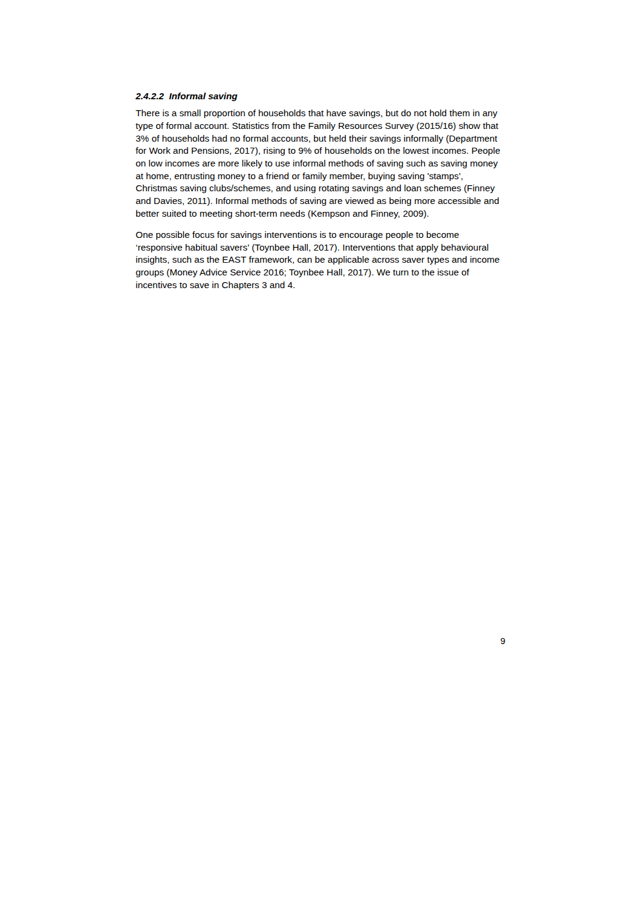2.4.2.2 Informal saving
There is a small proportion of households that have savings, but do not hold them in any type of formal account. Statistics from the Family Resources Survey (2015/16) show that 3% of households had no formal accounts, but held their savings informally (Department for Work and Pensions, 2017), rising to 9% of households on the lowest incomes. People on low incomes are more likely to use informal methods of saving such as saving money at home, entrusting money to a friend or family member, buying saving 'stamps', Christmas saving clubs/schemes, and using rotating savings and loan schemes (Finney and Davies, 2011). Informal methods of saving are viewed as being more accessible and better suited to meeting short-term needs (Kempson and Finney, 2009).
One possible focus for savings interventions is to encourage people to become ‘responsive habitual savers’ (Toynbee Hall, 2017). Interventions that apply behavioural insights, such as the EAST framework, can be applicable across saver types and income groups (Money Advice Service 2016; Toynbee Hall, 2017). We turn to the issue of incentives to save in Chapters 3 and 4.
9